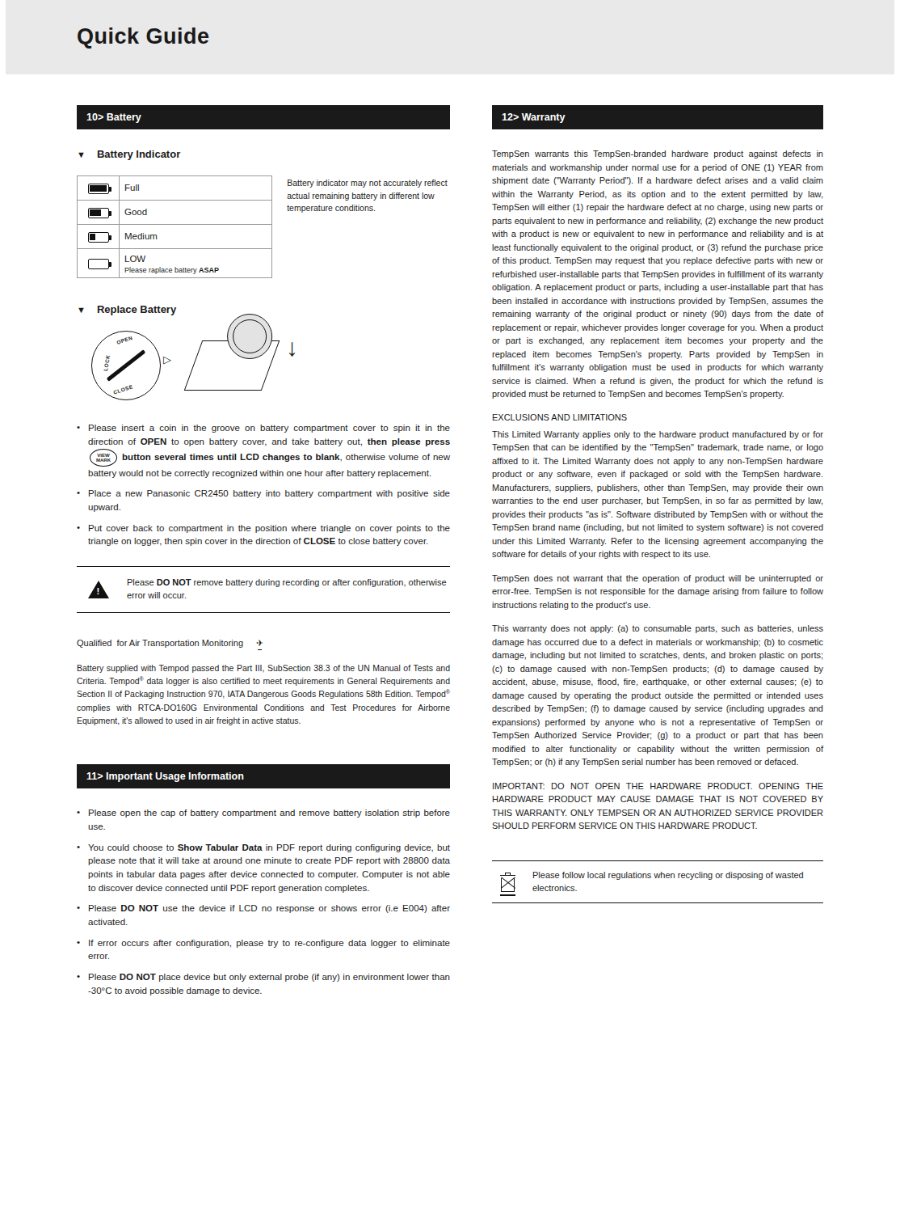Quick Guide
10> Battery
▼ Battery Indicator
| | Full |
| | Good |
| | Medium |
| | LOW Please raplace battery ASAP |
Battery indicator may not accurately reflect actual remaining battery in different low temperature conditions.
▼ Replace Battery
OPEN CLOSE LOCK ▷
↓
Please insert a coin in the groove on battery compartment cover to spin it in the direction of OPEN to open battery cover, and take battery out, then please press VIEW
MARK button several times until LCD changes to blank, otherwise volume of new battery would not be correctly recognized within one hour after battery replacement.
Place a new Panasonic CR2450 battery into battery compartment with positive side upward.
Put cover back to compartment in the position where triangle on cover points to the triangle on logger, then spin cover in the direction of CLOSE to close battery cover.
Please DO NOT remove battery during recording or after configuration, otherwise error will occur.
Qualified for Air Transportation Monitoring ✈
Battery supplied with Tempod passed the Part III, SubSection 38.3 of the UN Manual of Tests and Criteria. Tempod® data logger is also certified to meet requirements in General Requirements and Section II of Packaging Instruction 970, IATA Dangerous Goods Regulations 58th Edition. Tempod® complies with RTCA-DO160G Environmental Conditions and Test Procedures for Airborne Equipment, it's allowed to used in air freight in active status.
11> Important Usage Information
Please open the cap of battery compartment and remove battery isolation strip before use.
You could choose to Show Tabular Data in PDF report during configuring device, but please note that it will take at around one minute to create PDF report with 28800 data points in tabular data pages after device connected to computer. Computer is not able to discover device connected until PDF report generation completes.
Please DO NOT use the device if LCD no response or shows error (i.e E004) after activated.
If error occurs after configuration, please try to re-configure data logger to eliminate error.
Please DO NOT place device but only external probe (if any) in environment lower than -30°C to avoid possible damage to device.
12> Warranty
TempSen warrants this TempSen-branded hardware product against defects in materials and workmanship under normal use for a period of ONE (1) YEAR from shipment date ("Warranty Period"). If a hardware defect arises and a valid claim within the Warranty Period, as its option and to the extent permitted by law, TempSen will either (1) repair the hardware defect at no charge, using new parts or parts equivalent to new in performance and reliability, (2) exchange the new product with a product is new or equivalent to new in performance and reliability and is at least functionally equivalent to the original product, or (3) refund the purchase price of this product. TempSen may request that you replace defective parts with new or refurbished user-installable parts that TempSen provides in fulfillment of its warranty obligation. A replacement product or parts, including a user-installable part that has been installed in accordance with instructions provided by TempSen, assumes the remaining warranty of the original product or ninety (90) days from the date of replacement or repair, whichever provides longer coverage for you. When a product or part is exchanged, any replacement item becomes your property and the replaced item becomes TempSen's property. Parts provided by TempSen in fulfillment it's warranty obligation must be used in products for which warranty service is claimed. When a refund is given, the product for which the refund is provided must be returned to TempSen and becomes TempSen's property.
EXCLUSIONS AND LIMITATIONS
This Limited Warranty applies only to the hardware product manufactured by or for TempSen that can be identified by the "TempSen" trademark, trade name, or logo affixed to it. The Limited Warranty does not apply to any non-TempSen hardware product or any software, even if packaged or sold with the TempSen hardware. Manufacturers, suppliers, publishers, other than TempSen, may provide their own warranties to the end user purchaser, but TempSen, in so far as permitted by law, provides their products "as is". Software distributed by TempSen with or without the TempSen brand name (including, but not limited to system software) is not covered under this Limited Warranty. Refer to the licensing agreement accompanying the software for details of your rights with respect to its use.
TempSen does not warrant that the operation of product will be uninterrupted or error-free. TempSen is not responsible for the damage arising from failure to follow instructions relating to the product's use.
This warranty does not apply: (a) to consumable parts, such as batteries, unless damage has occurred due to a defect in materials or workmanship; (b) to cosmetic damage, including but not limited to scratches, dents, and broken plastic on ports; (c) to damage caused with non-TempSen products; (d) to damage caused by accident, abuse, misuse, flood, fire, earthquake, or other external causes; (e) to damage caused by operating the product outside the permitted or intended uses described by TempSen; (f) to damage caused by service (including upgrades and expansions) performed by anyone who is not a representative of TempSen or TempSen Authorized Service Provider; (g) to a product or part that has been modified to alter functionality or capability without the written permission of TempSen; or (h) if any TempSen serial number has been removed or defaced.
IMPORTANT: DO NOT OPEN THE HARDWARE PRODUCT. OPENING THE HARDWARE PRODUCT MAY CAUSE DAMAGE THAT IS NOT COVERED BY THIS WARRANTY. ONLY TEMPSEN OR AN AUTHORIZED SERVICE PROVIDER SHOULD PERFORM SERVICE ON THIS HARDWARE PRODUCT.
Please follow local regulations when recycling or disposing of wasted electronics.